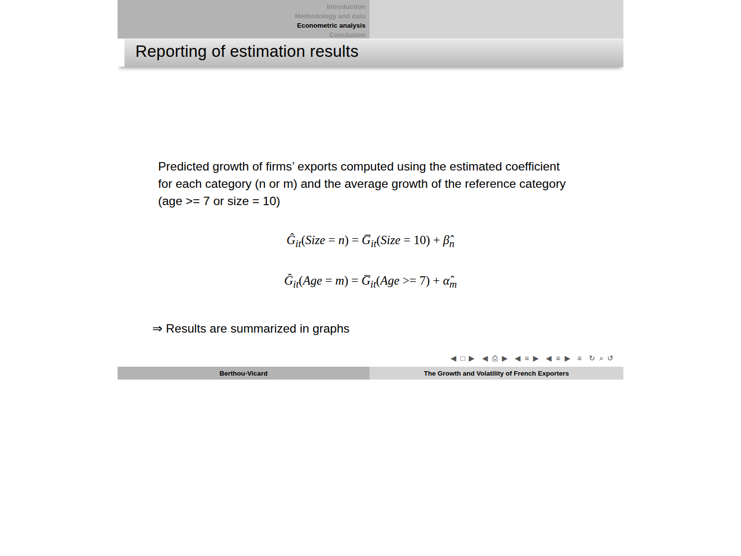Introduction
Methodology and data
Econometric analysis
Conclusion
Reporting of estimation results
Predicted growth of firms’ exports computed using the estimated coefficient for each category (n or m) and the average growth of the reference category (age >= 7 or size = 10)
Ĝit(Size = n) = G̅it(Size = 10) + β̂n
Ĝit(Age = m) = G̅it(Age >= 7) + α̂m
⇒ Results are summarized in graphs
◀ □ ▶ ◀ ⎙ ▶ ◀ ≡ ▶ ◀ ≡ ▶ ≡ ↻ ⌕ ↺
Berthou-Vicard
The Growth and Volatility of French Exporters